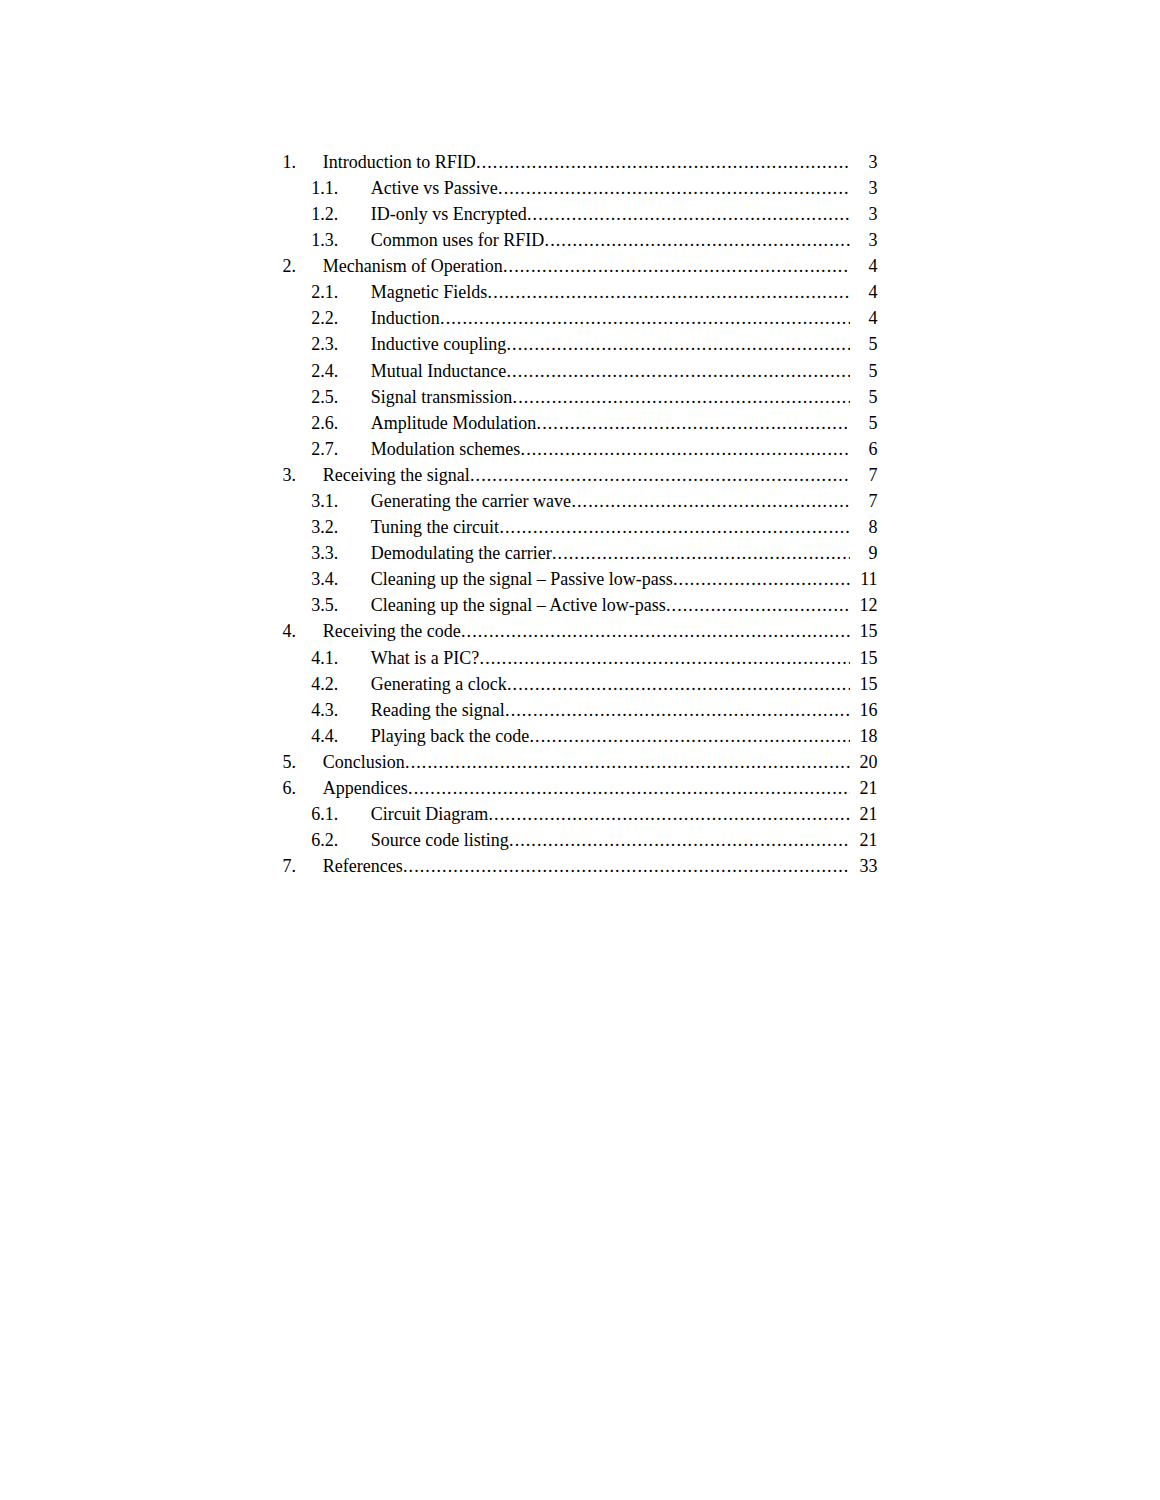1. Introduction to RFID ................................................................................................................................................................. 3
1.1. Active vs Passive ................................................................................................................................................................. 3
1.2. ID-only vs Encrypted ................................................................................................................................................................. 3
1.3. Common uses for RFID ................................................................................................................................................................. 3
2. Mechanism of Operation ................................................................................................................................................................. 4
2.1. Magnetic Fields ................................................................................................................................................................. 4
2.2. Induction ................................................................................................................................................................. 4
2.3. Inductive coupling ................................................................................................................................................................. 5
2.4. Mutual Inductance ................................................................................................................................................................. 5
2.5. Signal transmission ................................................................................................................................................................. 5
2.6. Amplitude Modulation ................................................................................................................................................................. 5
2.7. Modulation schemes ................................................................................................................................................................. 6
3. Receiving the signal ................................................................................................................................................................. 7
3.1. Generating the carrier wave ................................................................................................................................................................. 7
3.2. Tuning the circuit ................................................................................................................................................................. 8
3.3. Demodulating the carrier ................................................................................................................................................................. 9
3.4. Cleaning up the signal – Passive low-pass ................................................................................................................................................................. 11
3.5. Cleaning up the signal – Active low-pass ................................................................................................................................................................. 12
4. Receiving the code ................................................................................................................................................................. 15
4.1. What is a PIC? ................................................................................................................................................................. 15
4.2. Generating a clock ................................................................................................................................................................. 15
4.3. Reading the signal ................................................................................................................................................................. 16
4.4. Playing back the code ................................................................................................................................................................. 18
5. Conclusion ................................................................................................................................................................. 20
6. Appendices ................................................................................................................................................................. 21
6.1. Circuit Diagram ................................................................................................................................................................. 21
6.2. Source code listing ................................................................................................................................................................. 21
7. References ................................................................................................................................................................. 33